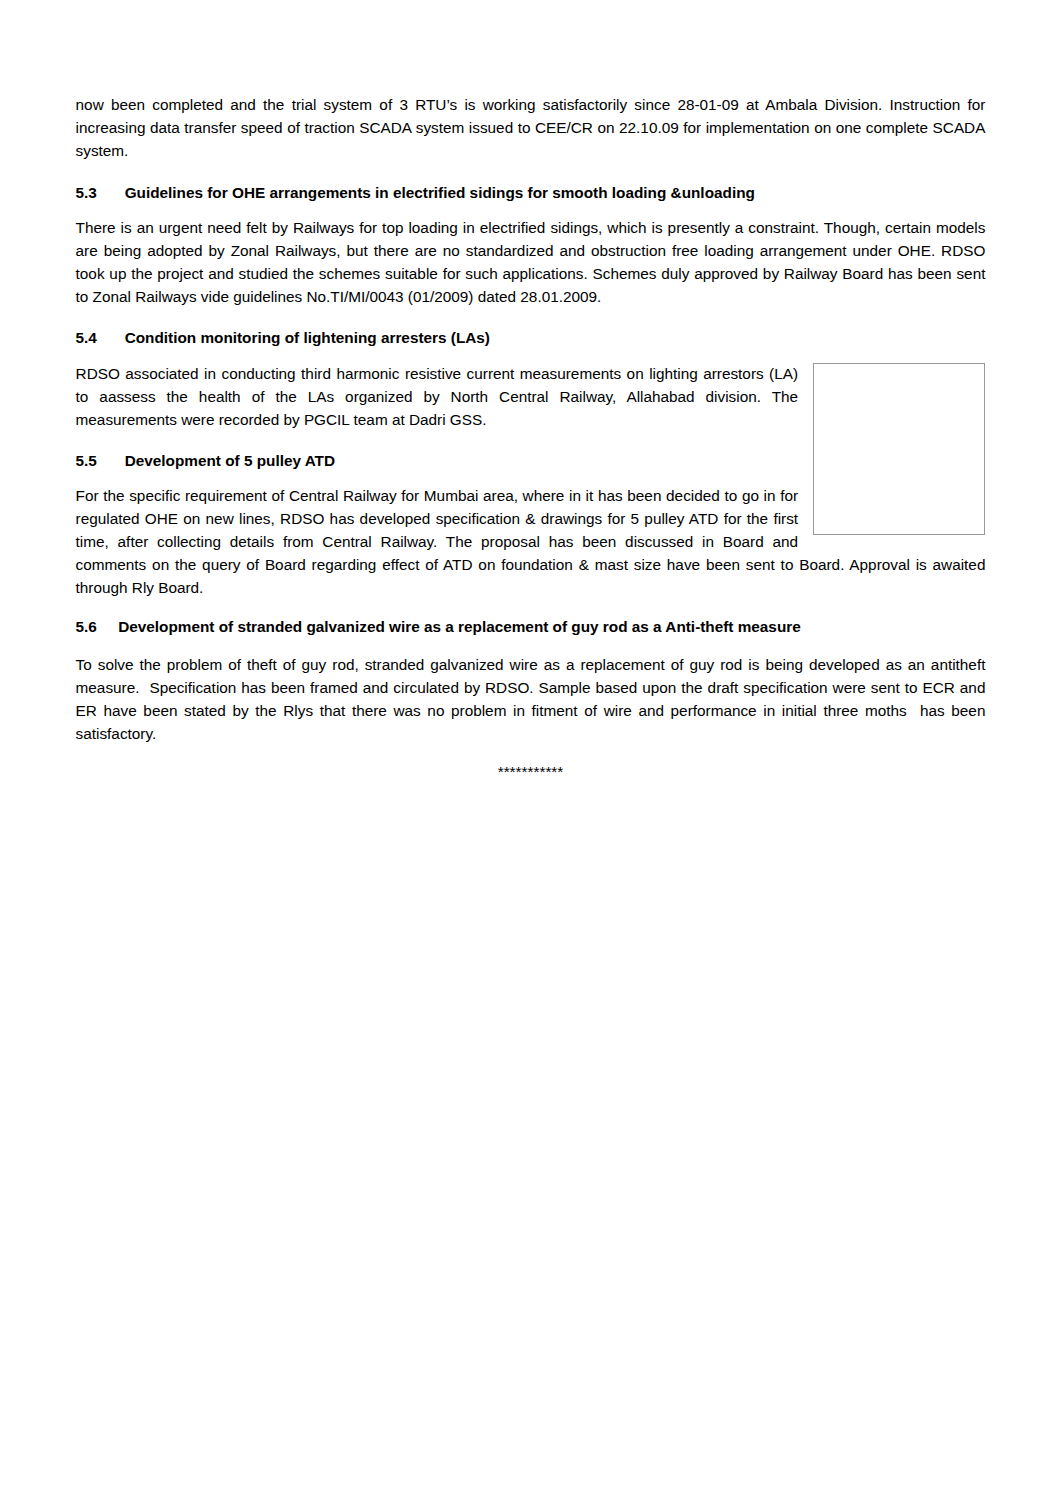now been completed and the trial system of 3 RTU’s is working satisfactorily since 28-01-09 at Ambala Division. Instruction for increasing data transfer speed of traction SCADA system issued to CEE/CR on 22.10.09 for implementation on one complete SCADA system.
5.3 Guidelines for OHE arrangements in electrified sidings for smooth loading &unloading
There is an urgent need felt by Railways for top loading in electrified sidings, which is presently a constraint. Though, certain models are being adopted by Zonal Railways, but there are no standardized and obstruction free loading arrangement under OHE. RDSO took up the project and studied the schemes suitable for such applications. Schemes duly approved by Railway Board has been sent to Zonal Railways vide guidelines No.TI/MI/0043 (01/2009) dated 28.01.2009.
5.4 Condition monitoring of lightening arresters (LAs)
RDSO associated in conducting third harmonic resistive current measurements on lighting arrestors (LA) to aassess the health of the LAs organized by North Central Railway, Allahabad division. The measurements were recorded by PGCIL team at Dadri GSS.
5.5 Development of 5 pulley ATD
For the specific requirement of Central Railway for Mumbai area, where in it has been decided to go in for regulated OHE on new lines, RDSO has developed specification & drawings for 5 pulley ATD for the first time, after collecting details from Central Railway. The proposal has been discussed in Board and comments on the query of Board regarding effect of ATD on foundation & mast size have been sent to Board. Approval is awaited through Rly Board.
5.6 Development of stranded galvanized wire as a replacement of guy rod as a Anti-theft measure
To solve the problem of theft of guy rod, stranded galvanized wire as a replacement of guy rod is being developed as an antitheft measure. Specification has been framed and circulated by RDSO. Sample based upon the draft specification were sent to ECR and ER have been stated by the Rlys that there was no problem in fitment of wire and performance in initial three moths has been satisfactory.
***********